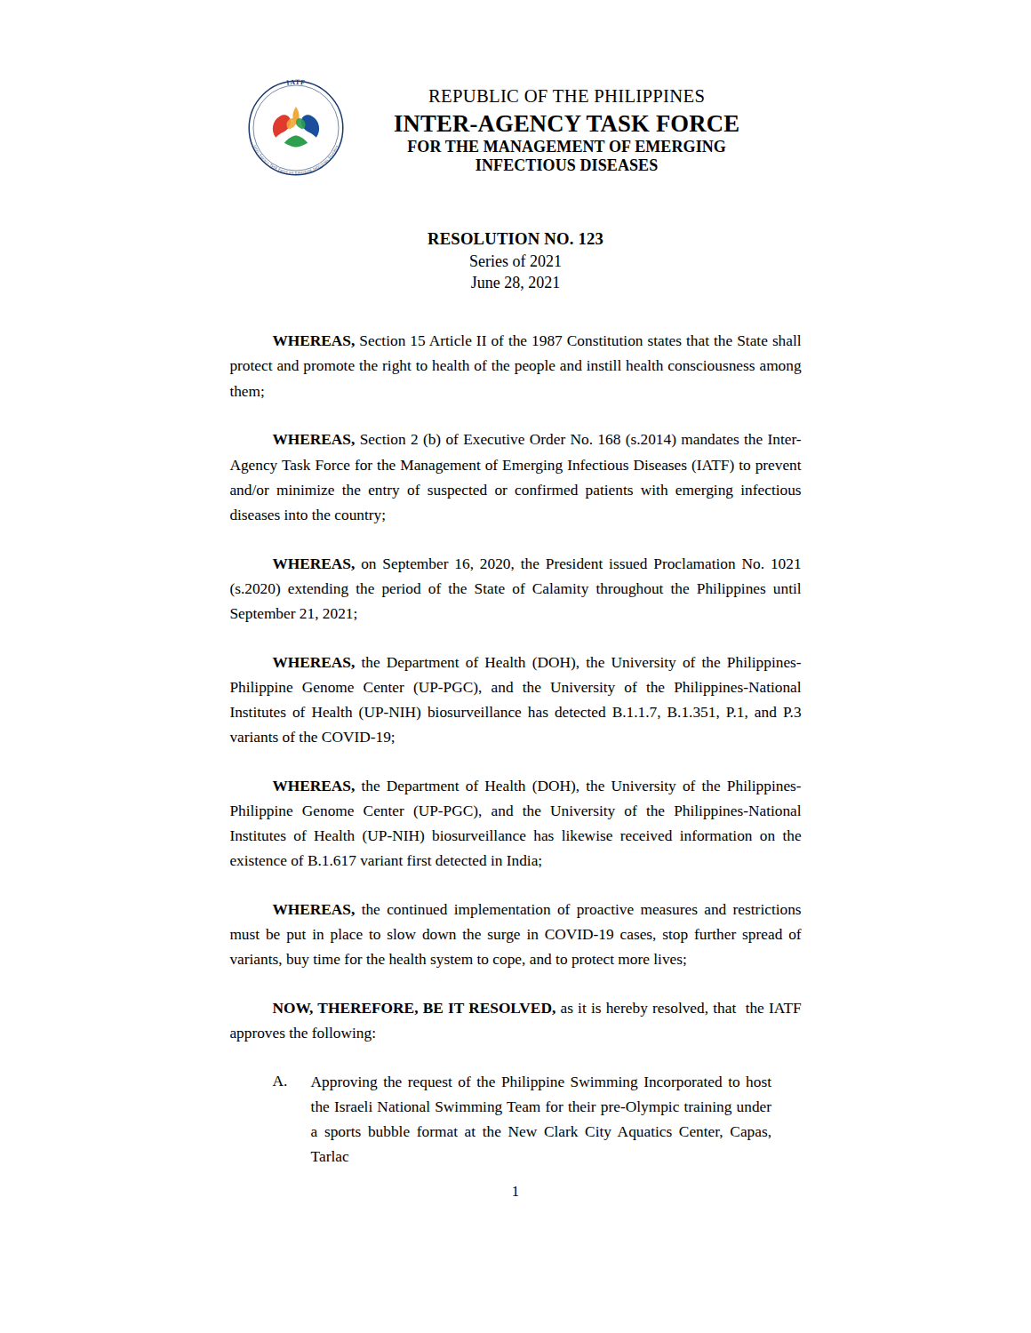IATF Inter-Agency Task Force on Emerging Infectious Diseases
REPUBLIC OF THE PHILIPPINES
INTER-AGENCY TASK FORCE
FOR THE MANAGEMENT OF EMERGING INFECTIOUS DISEASES
RESOLUTION NO. 123
Series of 2021
June 28, 2021
WHEREAS, Section 15 Article II of the 1987 Constitution states that the State shall protect and promote the right to health of the people and instill health consciousness among them;
WHEREAS, Section 2 (b) of Executive Order No. 168 (s.2014) mandates the Inter-Agency Task Force for the Management of Emerging Infectious Diseases (IATF) to prevent and/or minimize the entry of suspected or confirmed patients with emerging infectious diseases into the country;
WHEREAS, on September 16, 2020, the President issued Proclamation No. 1021 (s.2020) extending the period of the State of Calamity throughout the Philippines until September 21, 2021;
WHEREAS, the Department of Health (DOH), the University of the Philippines-Philippine Genome Center (UP-PGC), and the University of the Philippines-National Institutes of Health (UP-NIH) biosurveillance has detected B.1.1.7, B.1.351, P.1, and P.3 variants of the COVID-19;
WHEREAS, the Department of Health (DOH), the University of the Philippines-Philippine Genome Center (UP-PGC), and the University of the Philippines-National Institutes of Health (UP-NIH) biosurveillance has likewise received information on the existence of B.1.617 variant first detected in India;
WHEREAS, the continued implementation of proactive measures and restrictions must be put in place to slow down the surge in COVID-19 cases, stop further spread of variants, buy time for the health system to cope, and to protect more lives;
NOW, THEREFORE, BE IT RESOLVED, as it is hereby resolved, that the IATF approves the following:
A. Approving the request of the Philippine Swimming Incorporated to host the Israeli National Swimming Team for their pre-Olympic training under a sports bubble format at the New Clark City Aquatics Center, Capas, Tarlac
1